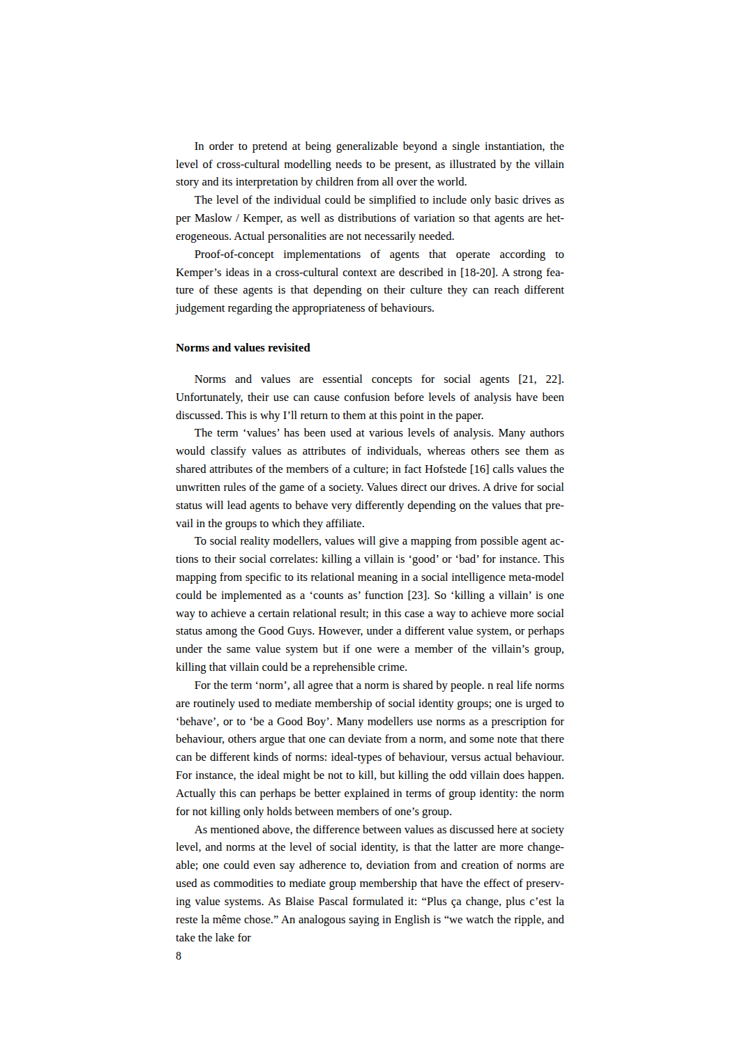In order to pretend at being generalizable beyond a single instantiation, the level of cross-cultural modelling needs to be present, as illustrated by the villain story and its interpretation by children from all over the world.
The level of the individual could be simplified to include only basic drives as per Maslow / Kemper, as well as distributions of variation so that agents are heterogeneous. Actual personalities are not necessarily needed.
Proof-of-concept implementations of agents that operate according to Kemper’s ideas in a cross-cultural context are described in [18-20]. A strong feature of these agents is that depending on their culture they can reach different judgement regarding the appropriateness of behaviours.
Norms and values revisited
Norms and values are essential concepts for social agents [21, 22]. Unfortunately, their use can cause confusion before levels of analysis have been discussed. This is why I’ll return to them at this point in the paper.
The term ‘values’ has been used at various levels of analysis. Many authors would classify values as attributes of individuals, whereas others see them as shared attributes of the members of a culture; in fact Hofstede [16] calls values the unwritten rules of the game of a society. Values direct our drives. A drive for social status will lead agents to behave very differently depending on the values that prevail in the groups to which they affiliate.
To social reality modellers, values will give a mapping from possible agent actions to their social correlates: killing a villain is ‘good’ or ‘bad’ for instance. This mapping from specific to its relational meaning in a social intelligence meta-model could be implemented as a ‘counts as’ function [23]. So ‘killing a villain’ is one way to achieve a certain relational result; in this case a way to achieve more social status among the Good Guys. However, under a different value system, or perhaps under the same value system but if one were a member of the villain’s group, killing that villain could be a reprehensible crime.
For the term ‘norm’, all agree that a norm is shared by people. n real life norms are routinely used to mediate membership of social identity groups; one is urged to ‘behave’, or to ‘be a Good Boy’. Many modellers use norms as a prescription for behaviour, others argue that one can deviate from a norm, and some note that there can be different kinds of norms: ideal-types of behaviour, versus actual behaviour. For instance, the ideal might be not to kill, but killing the odd villain does happen. Actually this can perhaps be better explained in terms of group identity: the norm for not killing only holds between members of one’s group.
As mentioned above, the difference between values as discussed here at society level, and norms at the level of social identity, is that the latter are more changeable; one could even say adherence to, deviation from and creation of norms are used as commodities to mediate group membership that have the effect of preserving value systems. As Blaise Pascal formulated it: “Plus ça change, plus c’est la reste la même chose.” An analogous saying in English is “we watch the ripple, and take the lake for
8